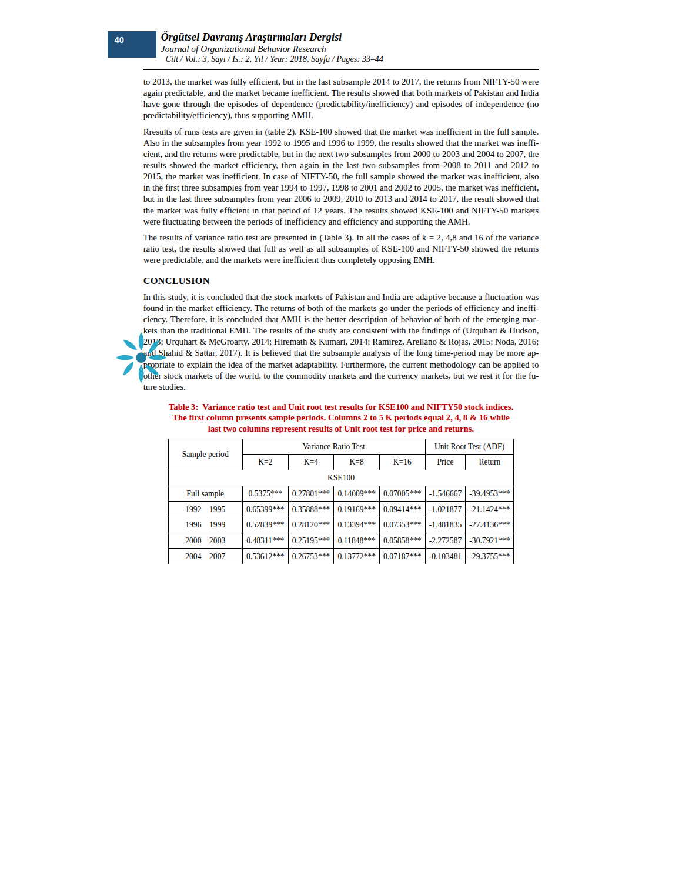40
Örgütsel Davranış Araştırmaları Dergisi
Journal of Organizational Behavior Research
Cilt / Vol.: 3, Sayı / Is.: 2, Yıl / Year: 2018, Sayfa / Pages: 33–44
to 2013, the market was fully efficient, but in the last subsample 2014 to 2017, the returns from NIFTY-50 were again predictable, and the market became inefficient. The results showed that both markets of Pakistan and India have gone through the episodes of dependence (predictability/inefficiency) and episodes of independence (no predictability/efficiency), thus supporting AMH.
Rresults of runs tests are given in (table 2). KSE-100 showed that the market was inefficient in the full sample. Also in the subsamples from year 1992 to 1995 and 1996 to 1999, the results showed that the market was inefficient, and the returns were predictable, but in the next two subsamples from 2000 to 2003 and 2004 to 2007, the results showed the market efficiency, then again in the last two subsamples from 2008 to 2011 and 2012 to 2015, the market was inefficient. In case of NIFTY-50, the full sample showed the market was inefficient, also in the first three subsamples from year 1994 to 1997, 1998 to 2001 and 2002 to 2005, the market was inefficient, but in the last three subsamples from year 2006 to 2009, 2010 to 2013 and 2014 to 2017, the result showed that the market was fully efficient in that period of 12 years. The results showed KSE-100 and NIFTY-50 markets were fluctuating between the periods of inefficiency and efficiency and supporting the AMH.
The results of variance ratio test are presented in (Table 3). In all the cases of k = 2, 4,8 and 16 of the variance ratio test, the results showed that full as well as all subsamples of KSE-100 and NIFTY-50 showed the returns were predictable, and the markets were inefficient thus completely opposing EMH.
CONCLUSION
In this study, it is concluded that the stock markets of Pakistan and India are adaptive because a fluctuation was found in the market efficiency. The returns of both of the markets go under the periods of efficiency and inefficiency. Therefore, it is concluded that AMH is the better description of behavior of both of the emerging markets than the traditional EMH. The results of the study are consistent with the findings of (Urquhart & Hudson, 2013; Urquhart & McGroarty, 2014; Hiremath & Kumari, 2014; Ramirez, Arellano & Rojas, 2015; Noda, 2016; and Shahid & Sattar, 2017). It is believed that the subsample analysis of the long time-period may be more appropriate to explain the idea of the market adaptability. Furthermore, the current methodology can be applied to other stock markets of the world, to the commodity markets and the currency markets, but we rest it for the future studies.
Table 3: Variance ratio test and Unit root test results for KSE100 and NIFTY50 stock indices.
The first column presents sample periods. Columns 2 to 5 K periods equal 2, 4, 8 & 16 while
last two columns represent results of Unit root test for price and returns.
| Sample period | Variance Ratio Test | Unit Root Test (ADF) |
| --- | --- | --- |
| K=2 | K=4 | K=8 | K=16 | Price | Return |
| KSE100 |
| Full sample | 0.5375*** | 0.27801*** | 0.14009*** | 0.07005*** | -1.546667 | -39.4953*** |
| 1992 1995 | 0.65399*** | 0.35888*** | 0.19169*** | 0.09414*** | -1.021877 | -21.1424*** |
| 1996 1999 | 0.52839*** | 0.28120*** | 0.13394*** | 0.07353*** | -1.481835 | -27.4136*** |
| 2000 2003 | 0.48311*** | 0.25195*** | 0.11848*** | 0.05858*** | -2.272587 | -30.7921*** |
| 2004 2007 | 0.53612*** | 0.26753*** | 0.13772*** | 0.07187*** | -0.103481 | -29.3755*** |